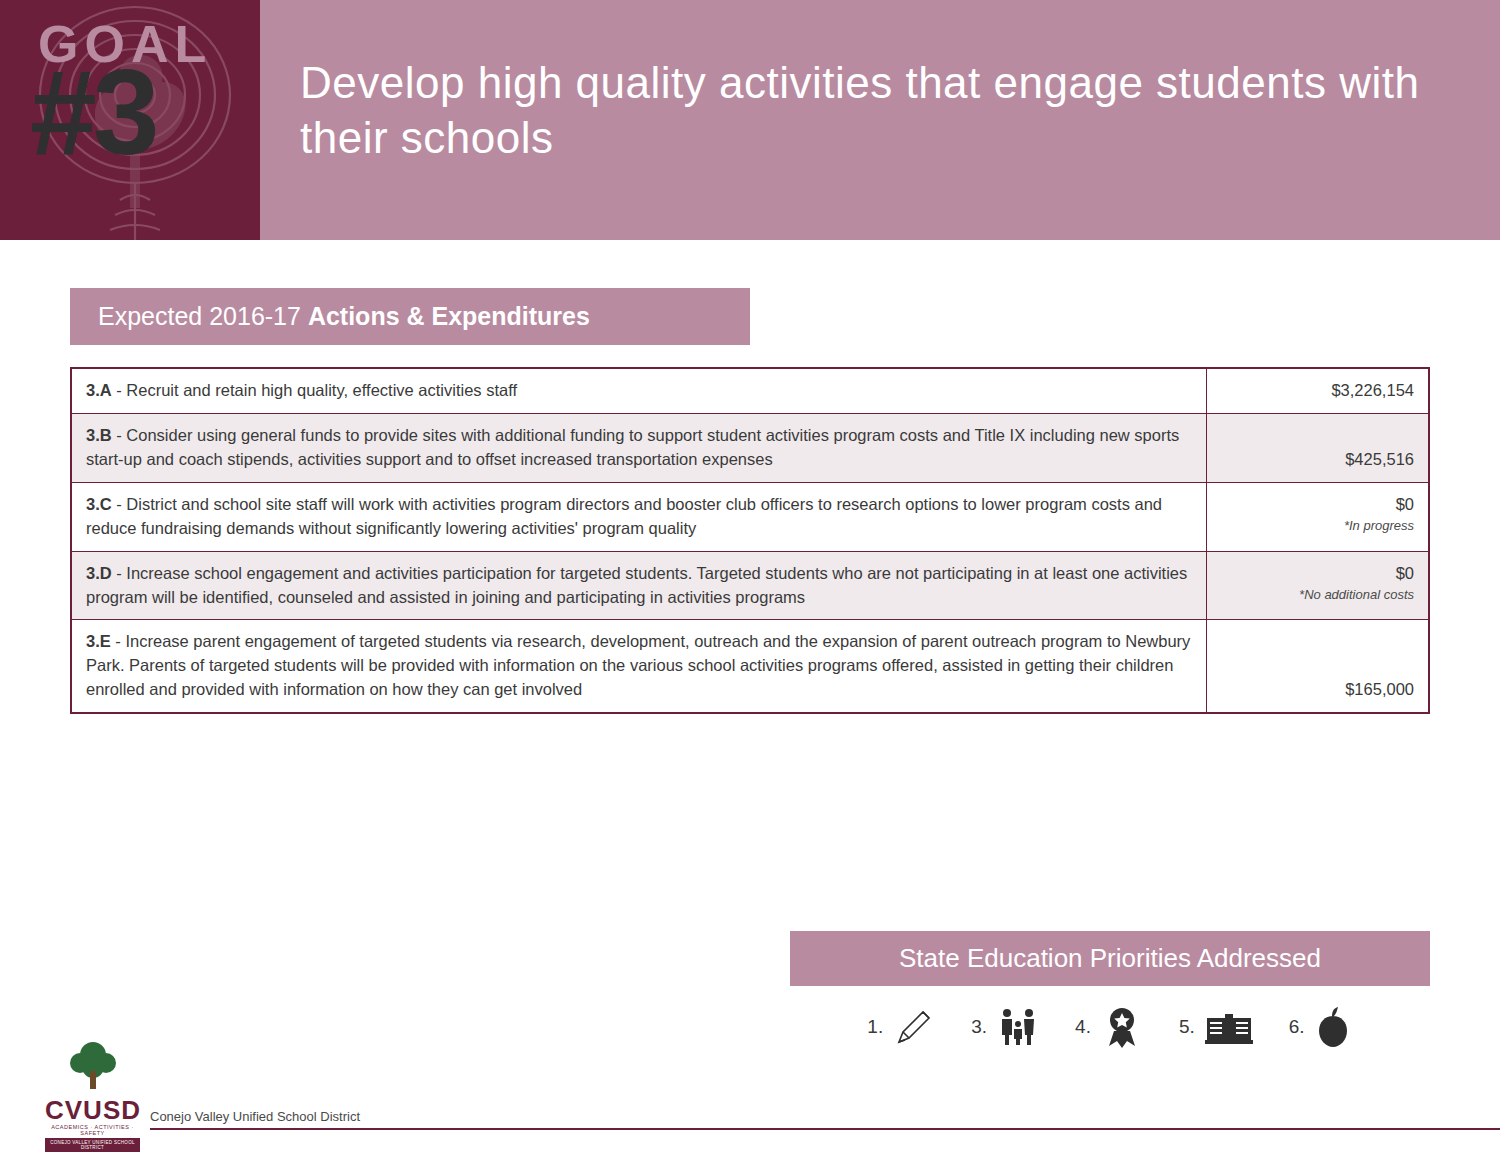GOAL
#3
Develop high quality activities that engage students with their schools
Expected 2016-17 Actions & Expenditures
| 3.A - Recruit and retain high quality, effective activities staff | $3,226,154 |
| 3.B - Consider using general funds to provide sites with additional funding to support student activities program costs and Title IX including new sports start-up and coach stipends, activities support and to offset increased transportation expenses | $425,516 |
| 3.C - District and school site staff will work with activities program directors and booster club officers to research options to lower program costs and reduce fundraising demands without significantly lowering activities' program quality | $0 *In progress |
| 3.D - Increase school engagement and activities participation for targeted students. Targeted students who are not participating in at least one activities program will be identified, counseled and assisted in joining and participating in activities programs | $0 *No additional costs |
| 3.E - Increase parent engagement of targeted students via research, development, outreach and the expansion of parent outreach program to Newbury Park. Parents of targeted students will be provided with information on the various school activities programs offered, assisted in getting their children enrolled and provided with information on how they can get involved | $165,000 |
State Education Priorities Addressed
1.
3.
4.
5.
6.
Conejo Valley Unified School District
CVUSD
ACADEMICS · ACTIVITIES · SAFETY
CONEJO VALLEY UNIFIED SCHOOL DISTRICT